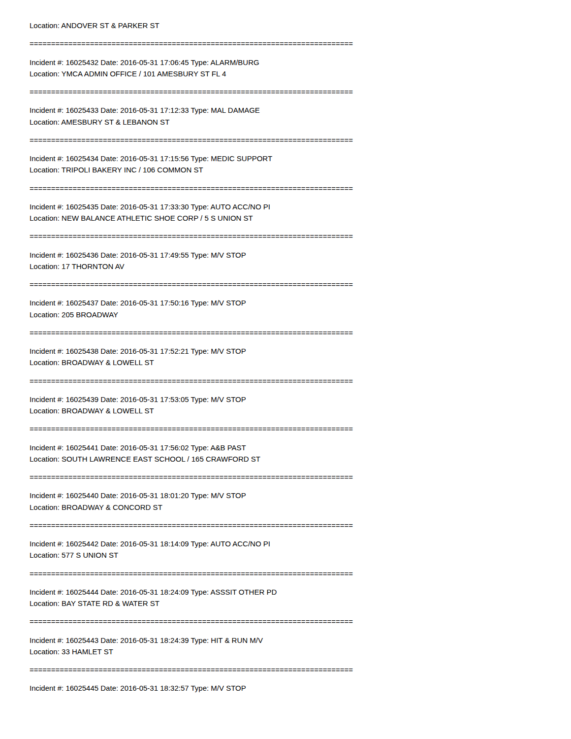Location: ANDOVER ST & PARKER ST
===========================================================================
Incident #: 16025432 Date: 2016-05-31 17:06:45 Type: ALARM/BURG
Location: YMCA ADMIN OFFICE / 101 AMESBURY ST FL 4
===========================================================================
Incident #: 16025433 Date: 2016-05-31 17:12:33 Type: MAL DAMAGE
Location: AMESBURY ST & LEBANON ST
===========================================================================
Incident #: 16025434 Date: 2016-05-31 17:15:56 Type: MEDIC SUPPORT
Location: TRIPOLI BAKERY INC / 106 COMMON ST
===========================================================================
Incident #: 16025435 Date: 2016-05-31 17:33:30 Type: AUTO ACC/NO PI
Location: NEW BALANCE ATHLETIC SHOE CORP / 5 S UNION ST
===========================================================================
Incident #: 16025436 Date: 2016-05-31 17:49:55 Type: M/V STOP
Location: 17 THORNTON AV
===========================================================================
Incident #: 16025437 Date: 2016-05-31 17:50:16 Type: M/V STOP
Location: 205 BROADWAY
===========================================================================
Incident #: 16025438 Date: 2016-05-31 17:52:21 Type: M/V STOP
Location: BROADWAY & LOWELL ST
===========================================================================
Incident #: 16025439 Date: 2016-05-31 17:53:05 Type: M/V STOP
Location: BROADWAY & LOWELL ST
===========================================================================
Incident #: 16025441 Date: 2016-05-31 17:56:02 Type: A&B PAST
Location: SOUTH LAWRENCE EAST SCHOOL / 165 CRAWFORD ST
===========================================================================
Incident #: 16025440 Date: 2016-05-31 18:01:20 Type: M/V STOP
Location: BROADWAY & CONCORD ST
===========================================================================
Incident #: 16025442 Date: 2016-05-31 18:14:09 Type: AUTO ACC/NO PI
Location: 577 S UNION ST
===========================================================================
Incident #: 16025444 Date: 2016-05-31 18:24:09 Type: ASSSIT OTHER PD
Location: BAY STATE RD & WATER ST
===========================================================================
Incident #: 16025443 Date: 2016-05-31 18:24:39 Type: HIT & RUN M/V
Location: 33 HAMLET ST
===========================================================================
Incident #: 16025445 Date: 2016-05-31 18:32:57 Type: M/V STOP